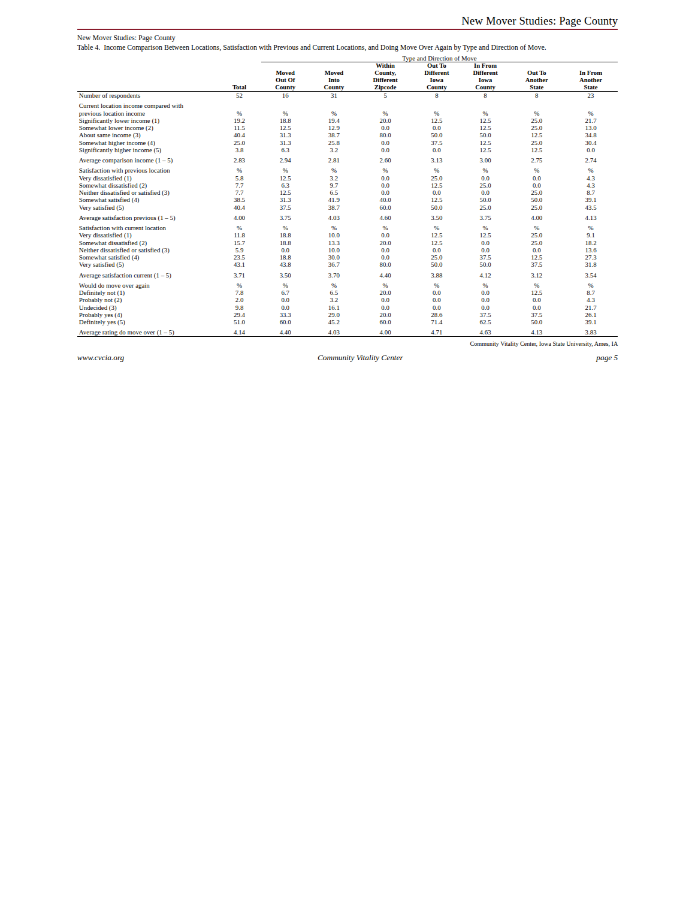New Mover Studies: Page County
New Mover Studies: Page County
Table 4. Income Comparison Between Locations, Satisfaction with Previous and Current Locations, and Doing Move Over Again by Type and Direction of Move.
| | | Type and Direction of Move |
| --- | --- | --- |
| | Total | Moved Out Of County | Moved Into County | Within County, Different Zipcode | Out To Different Iowa County | In From Different Iowa County | Out To Another State | In From Another State |
| Number of respondents | 52 | 16 | 31 | 5 | 8 | 8 | 8 | 23 |
| Current location income compared with | | | | | | | | |
| previous location income | % | % | % | % | % | % | % | % |
| Significantly lower income (1) | 19.2 | 18.8 | 19.4 | 20.0 | 12.5 | 12.5 | 25.0 | 21.7 |
| Somewhat lower income (2) | 11.5 | 12.5 | 12.9 | 0.0 | 0.0 | 12.5 | 25.0 | 13.0 |
| About same income (3) | 40.4 | 31.3 | 38.7 | 80.0 | 50.0 | 50.0 | 12.5 | 34.8 |
| Somewhat higher income (4) | 25.0 | 31.3 | 25.8 | 0.0 | 37.5 | 12.5 | 25.0 | 30.4 |
| Significantly higher income (5) | 3.8 | 6.3 | 3.2 | 0.0 | 0.0 | 12.5 | 12.5 | 0.0 |
| Average comparison income (1 – 5) | 2.83 | 2.94 | 2.81 | 2.60 | 3.13 | 3.00 | 2.75 | 2.74 |
| Satisfaction with previous location | % | % | % | % | % | % | % | % |
| Very dissatisfied (1) | 5.8 | 12.5 | 3.2 | 0.0 | 25.0 | 0.0 | 0.0 | 4.3 |
| Somewhat dissatisfied (2) | 7.7 | 6.3 | 9.7 | 0.0 | 12.5 | 25.0 | 0.0 | 4.3 |
| Neither dissatisfied or satisfied (3) | 7.7 | 12.5 | 6.5 | 0.0 | 0.0 | 0.0 | 25.0 | 8.7 |
| Somewhat satisfied (4) | 38.5 | 31.3 | 41.9 | 40.0 | 12.5 | 50.0 | 50.0 | 39.1 |
| Very satisfied (5) | 40.4 | 37.5 | 38.7 | 60.0 | 50.0 | 25.0 | 25.0 | 43.5 |
| Average satisfaction previous (1 – 5) | 4.00 | 3.75 | 4.03 | 4.60 | 3.50 | 3.75 | 4.00 | 4.13 |
| Satisfaction with current location | % | % | % | % | % | % | % | % |
| Very dissatisfied (1) | 11.8 | 18.8 | 10.0 | 0.0 | 12.5 | 12.5 | 25.0 | 9.1 |
| Somewhat dissatisfied (2) | 15.7 | 18.8 | 13.3 | 20.0 | 12.5 | 0.0 | 25.0 | 18.2 |
| Neither dissatisfied or satisfied (3) | 5.9 | 0.0 | 10.0 | 0.0 | 0.0 | 0.0 | 0.0 | 13.6 |
| Somewhat satisfied (4) | 23.5 | 18.8 | 30.0 | 0.0 | 25.0 | 37.5 | 12.5 | 27.3 |
| Very satisfied (5) | 43.1 | 43.8 | 36.7 | 80.0 | 50.0 | 50.0 | 37.5 | 31.8 |
| Average satisfaction current (1 – 5) | 3.71 | 3.50 | 3.70 | 4.40 | 3.88 | 4.12 | 3.12 | 3.54 |
| Would do move over again | % | % | % | % | % | % | % | % |
| Definitely not (1) | 7.8 | 6.7 | 6.5 | 20.0 | 0.0 | 0.0 | 12.5 | 8.7 |
| Probably not (2) | 2.0 | 0.0 | 3.2 | 0.0 | 0.0 | 0.0 | 0.0 | 4.3 |
| Undecided (3) | 9.8 | 0.0 | 16.1 | 0.0 | 0.0 | 0.0 | 0.0 | 21.7 |
| Probably yes (4) | 29.4 | 33.3 | 29.0 | 20.0 | 28.6 | 37.5 | 37.5 | 26.1 |
| Definitely yes (5) | 51.0 | 60.0 | 45.2 | 60.0 | 71.4 | 62.5 | 50.0 | 39.1 |
| Average rating do move over (1 – 5) | 4.14 | 4.40 | 4.03 | 4.00 | 4.71 | 4.63 | 4.13 | 3.83 |
Community Vitality Center, Iowa State University, Ames, IA
www.cvcia.org
Community Vitality Center
page 5